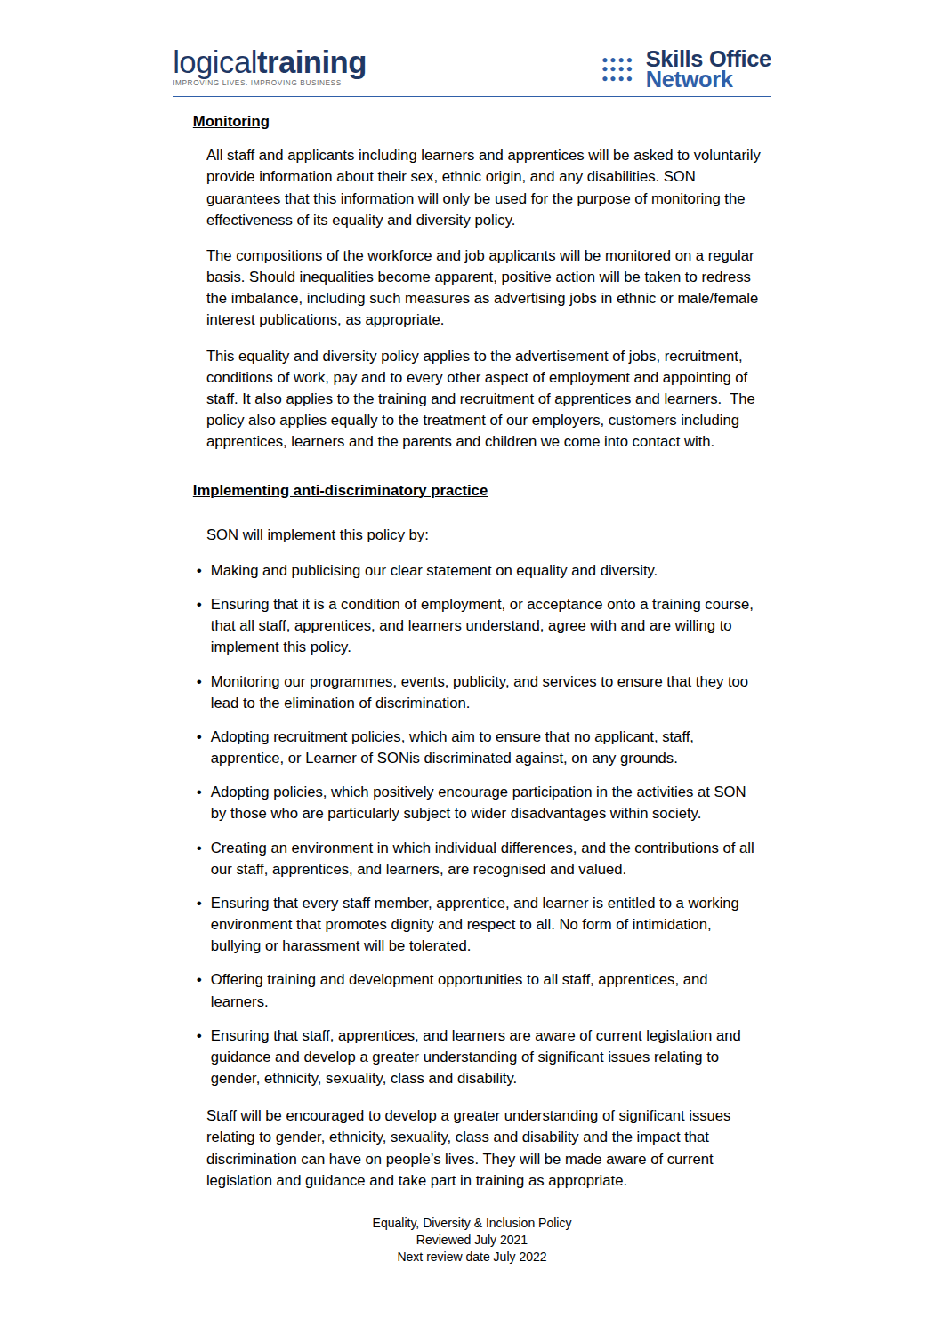logicaltraining
Improving Lives. Improving Business
●●●● ●●●● ●●●●
Skills Office
Network
Monitoring
All staff and applicants including learners and apprentices will be asked to voluntarily provide information about their sex, ethnic origin, and any disabilities. SON guarantees that this information will only be used for the purpose of monitoring the effectiveness of its equality and diversity policy.
The compositions of the workforce and job applicants will be monitored on a regular basis. Should inequalities become apparent, positive action will be taken to redress the imbalance, including such measures as advertising jobs in ethnic or male/female interest publications, as appropriate.
This equality and diversity policy applies to the advertisement of jobs, recruitment, conditions of work, pay and to every other aspect of employment and appointing of staff. It also applies to the training and recruitment of apprentices and learners. The policy also applies equally to the treatment of our employers, customers including apprentices, learners and the parents and children we come into contact with.
Implementing anti-discriminatory practice
SON will implement this policy by:
Making and publicising our clear statement on equality and diversity.
Ensuring that it is a condition of employment, or acceptance onto a training course, that all staff, apprentices, and learners understand, agree with and are willing to implement this policy.
Monitoring our programmes, events, publicity, and services to ensure that they too lead to the elimination of discrimination.
Adopting recruitment policies, which aim to ensure that no applicant, staff, apprentice, or Learner of SONis discriminated against, on any grounds.
Adopting policies, which positively encourage participation in the activities at SON by those who are particularly subject to wider disadvantages within society.
Creating an environment in which individual differences, and the contributions of all our staff, apprentices, and learners, are recognised and valued.
Ensuring that every staff member, apprentice, and learner is entitled to a working environment that promotes dignity and respect to all. No form of intimidation, bullying or harassment will be tolerated.
Offering training and development opportunities to all staff, apprentices, and learners.
Ensuring that staff, apprentices, and learners are aware of current legislation and guidance and develop a greater understanding of significant issues relating to gender, ethnicity, sexuality, class and disability.
Staff will be encouraged to develop a greater understanding of significant issues relating to gender, ethnicity, sexuality, class and disability and the impact that discrimination can have on people’s lives. They will be made aware of current legislation and guidance and take part in training as appropriate.
Equality, Diversity & Inclusion Policy
Reviewed July 2021
Next review date July 2022